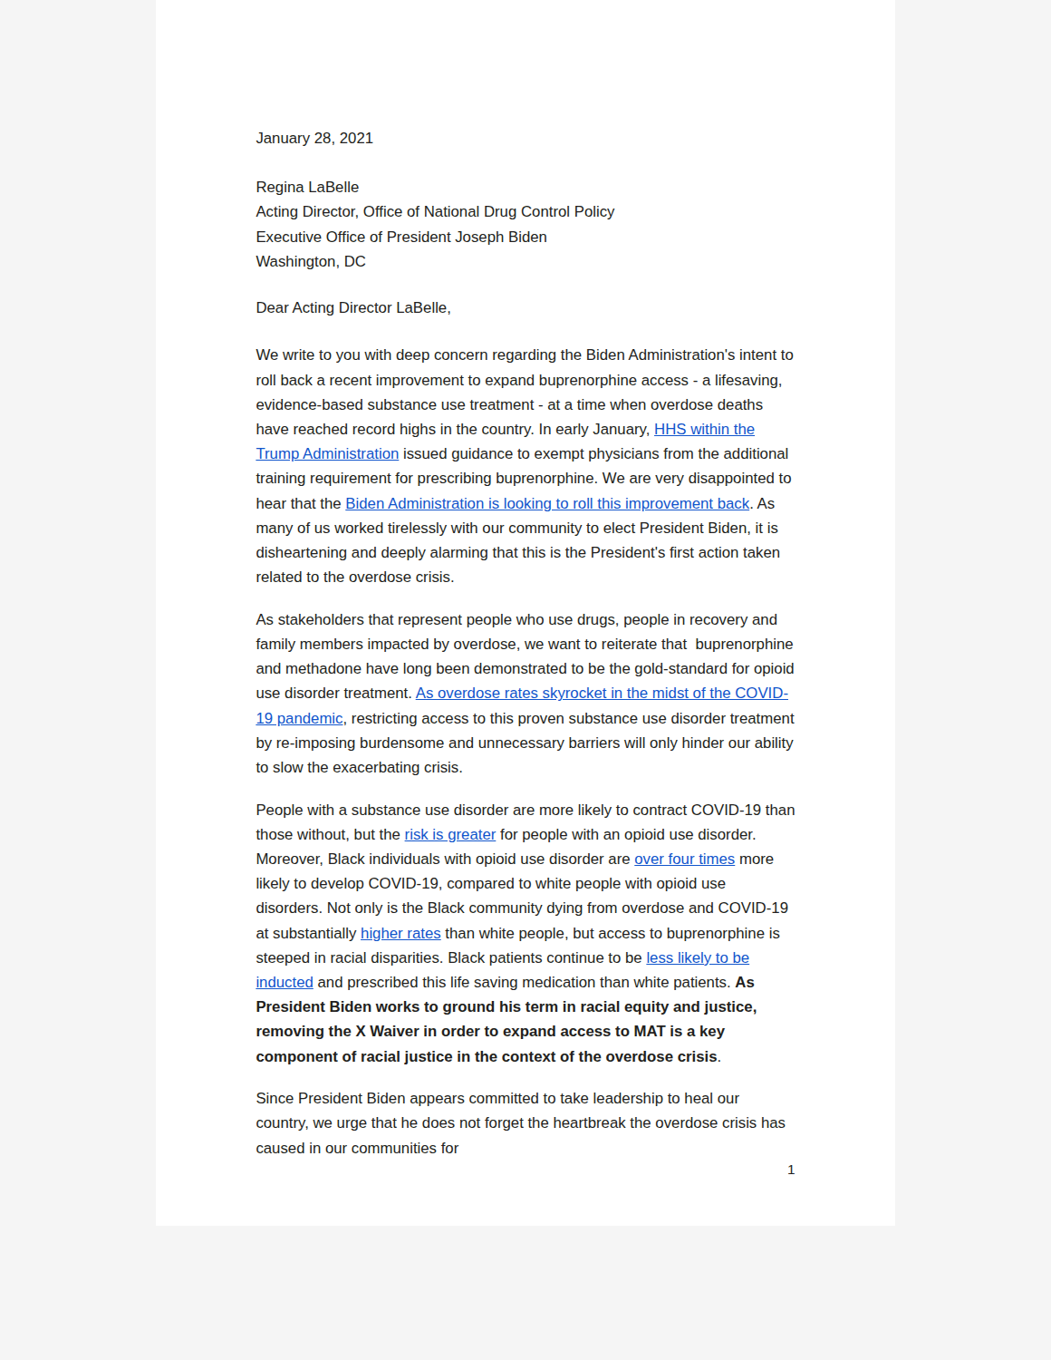January 28, 2021
Regina LaBelle
Acting Director, Office of National Drug Control Policy
Executive Office of President Joseph Biden
Washington, DC
Dear Acting Director LaBelle,
We write to you with deep concern regarding the Biden Administration's intent to roll back a recent improvement to expand buprenorphine access - a lifesaving, evidence-based substance use treatment - at a time when overdose deaths have reached record highs in the country. In early January, HHS within the Trump Administration issued guidance to exempt physicians from the additional training requirement for prescribing buprenorphine. We are very disappointed to hear that the Biden Administration is looking to roll this improvement back. As many of us worked tirelessly with our community to elect President Biden, it is disheartening and deeply alarming that this is the President's first action taken related to the overdose crisis.
As stakeholders that represent people who use drugs, people in recovery and family members impacted by overdose, we want to reiterate that buprenorphine and methadone have long been demonstrated to be the gold-standard for opioid use disorder treatment. As overdose rates skyrocket in the midst of the COVID-19 pandemic, restricting access to this proven substance use disorder treatment by re-imposing burdensome and unnecessary barriers will only hinder our ability to slow the exacerbating crisis.
People with a substance use disorder are more likely to contract COVID-19 than those without, but the risk is greater for people with an opioid use disorder. Moreover, Black individuals with opioid use disorder are over four times more likely to develop COVID-19, compared to white people with opioid use disorders. Not only is the Black community dying from overdose and COVID-19 at substantially higher rates than white people, but access to buprenorphine is steeped in racial disparities. Black patients continue to be less likely to be inducted and prescribed this life saving medication than white patients. As President Biden works to ground his term in racial equity and justice, removing the X Waiver in order to expand access to MAT is a key component of racial justice in the context of the overdose crisis.
Since President Biden appears committed to take leadership to heal our country, we urge that he does not forget the heartbreak the overdose crisis has caused in our communities for
1